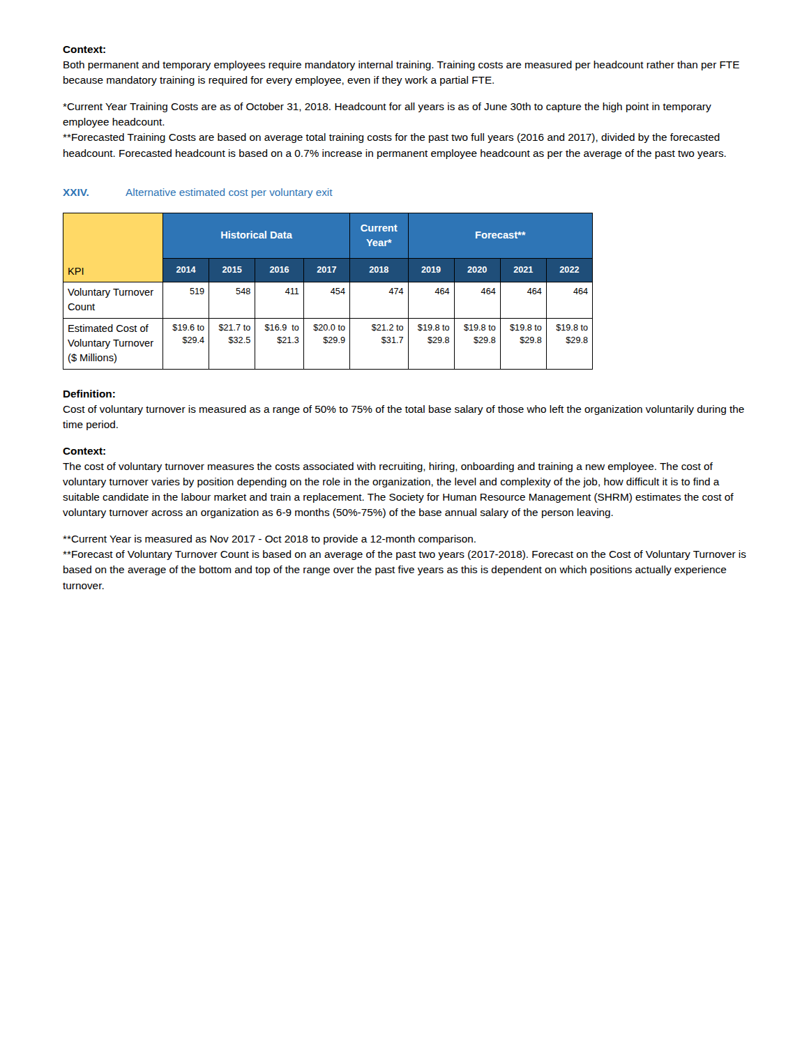Context:
Both permanent and temporary employees require mandatory internal training. Training costs are measured per headcount rather than per FTE because mandatory training is required for every employee, even if they work a partial FTE.
*Current Year Training Costs are as of October 31, 2018. Headcount for all years is as of June 30th to capture the high point in temporary employee headcount.
**Forecasted Training Costs are based on average total training costs for the past two full years (2016 and 2017), divided by the forecasted headcount. Forecasted headcount is based on a 0.7% increase in permanent employee headcount as per the average of the past two years.
XXIV. Alternative estimated cost per voluntary exit
| KPI | Historical Data | Current Year* | Forecast** |
| 2014 | 2015 | 2016 | 2017 | 2018 | 2019 | 2020 | 2021 | 2022 |
| Voluntary Turnover Count | 519 | 548 | 411 | 454 | 474 | 464 | 464 | 464 | 464 |
| Estimated Cost of Voluntary Turnover ($ Millions) | $19.6 to $29.4 | $21.7 to $32.5 | $16.9 to $21.3 | $20.0 to $29.9 | $21.2 to $31.7 | $19.8 to $29.8 | $19.8 to $29.8 | $19.8 to $29.8 | $19.8 to $29.8 |
Definition:
Cost of voluntary turnover is measured as a range of 50% to 75% of the total base salary of those who left the organization voluntarily during the time period.
Context:
The cost of voluntary turnover measures the costs associated with recruiting, hiring, onboarding and training a new employee. The cost of voluntary turnover varies by position depending on the role in the organization, the level and complexity of the job, how difficult it is to find a suitable candidate in the labour market and train a replacement. The Society for Human Resource Management (SHRM) estimates the cost of voluntary turnover across an organization as 6-9 months (50%-75%) of the base annual salary of the person leaving.
**Current Year is measured as Nov 2017 - Oct 2018 to provide a 12-month comparison.
**Forecast of Voluntary Turnover Count is based on an average of the past two years (2017-2018). Forecast on the Cost of Voluntary Turnover is based on the average of the bottom and top of the range over the past five years as this is dependent on which positions actually experience turnover.